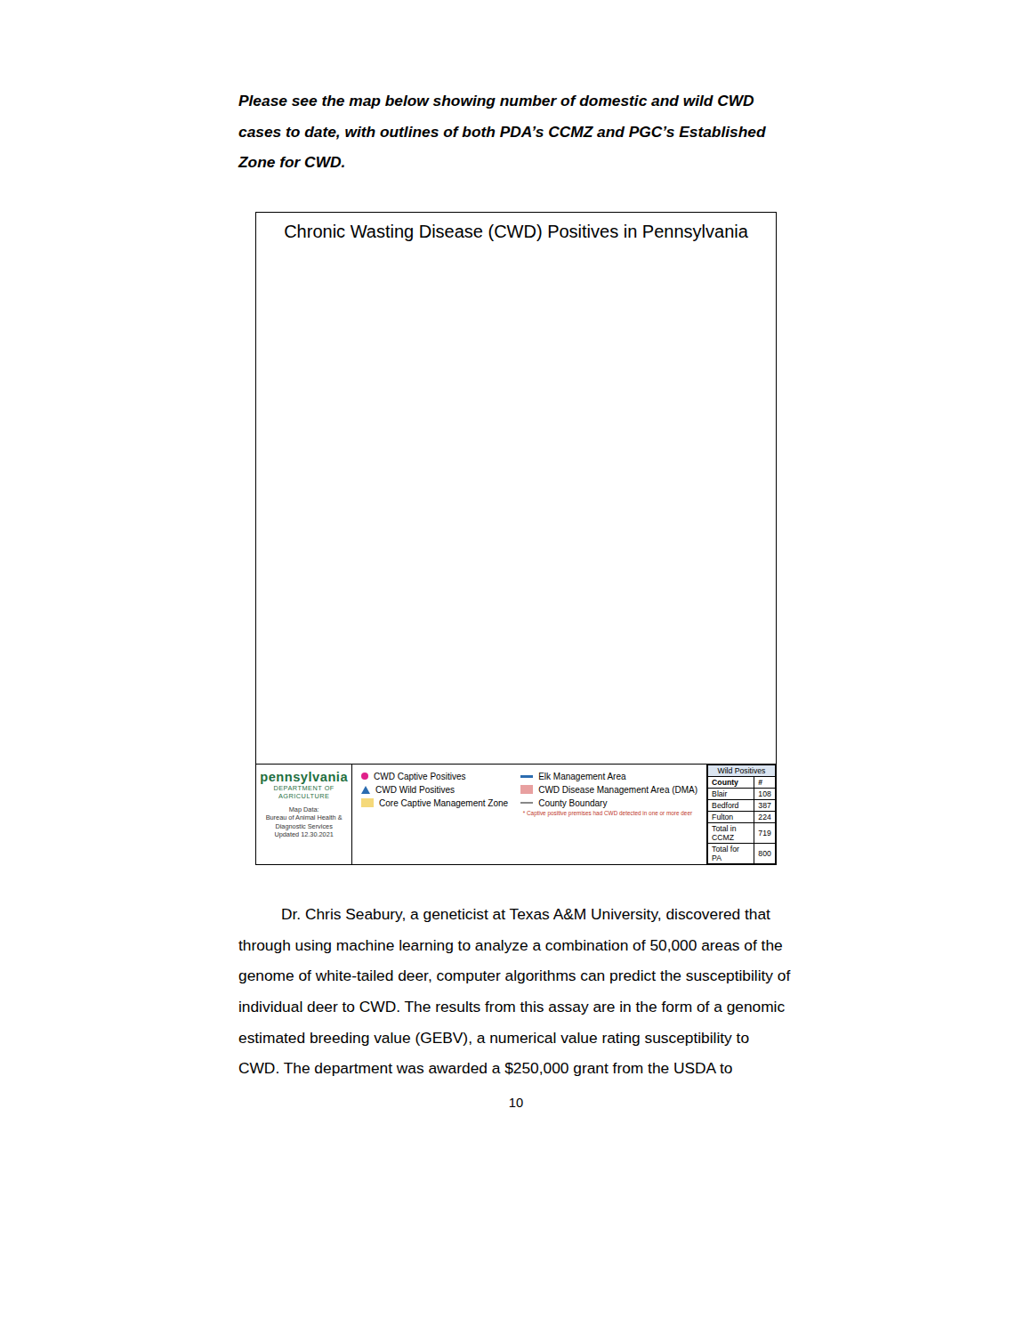Please see the map below showing number of domestic and wild CWD cases to date, with outlines of both PDA’s CCMZ and PGC’s Established Zone for CWD.
Chronic Wasting Disease (CWD) Positives in Pennsylvania
pennsylvania
Department of Agriculture
Map Data:
Bureau of Animal Health & Diagnostic Services
Updated 12.30.2021
CWD Captive Positives
Elk Management Area
CWD Wild Positives
CWD Disease Management Area (DMA)
Core Captive Management Zone
County Boundary
* Captive positive premises had CWD detected in one or more deer
| Wild Positives |
| --- |
| County | # |
| Blair | 108 |
| Bedford | 387 |
| Fulton | 224 |
| Total in CCMZ | 719 |
| Total for PA | 800 |
Dr. Chris Seabury, a geneticist at Texas A&M University, discovered that through using machine learning to analyze a combination of 50,000 areas of the genome of white-tailed deer, computer algorithms can predict the susceptibility of individual deer to CWD. The results from this assay are in the form of a genomic estimated breeding value (GEBV), a numerical value rating susceptibility to CWD. The department was awarded a $250,000 grant from the USDA to
10